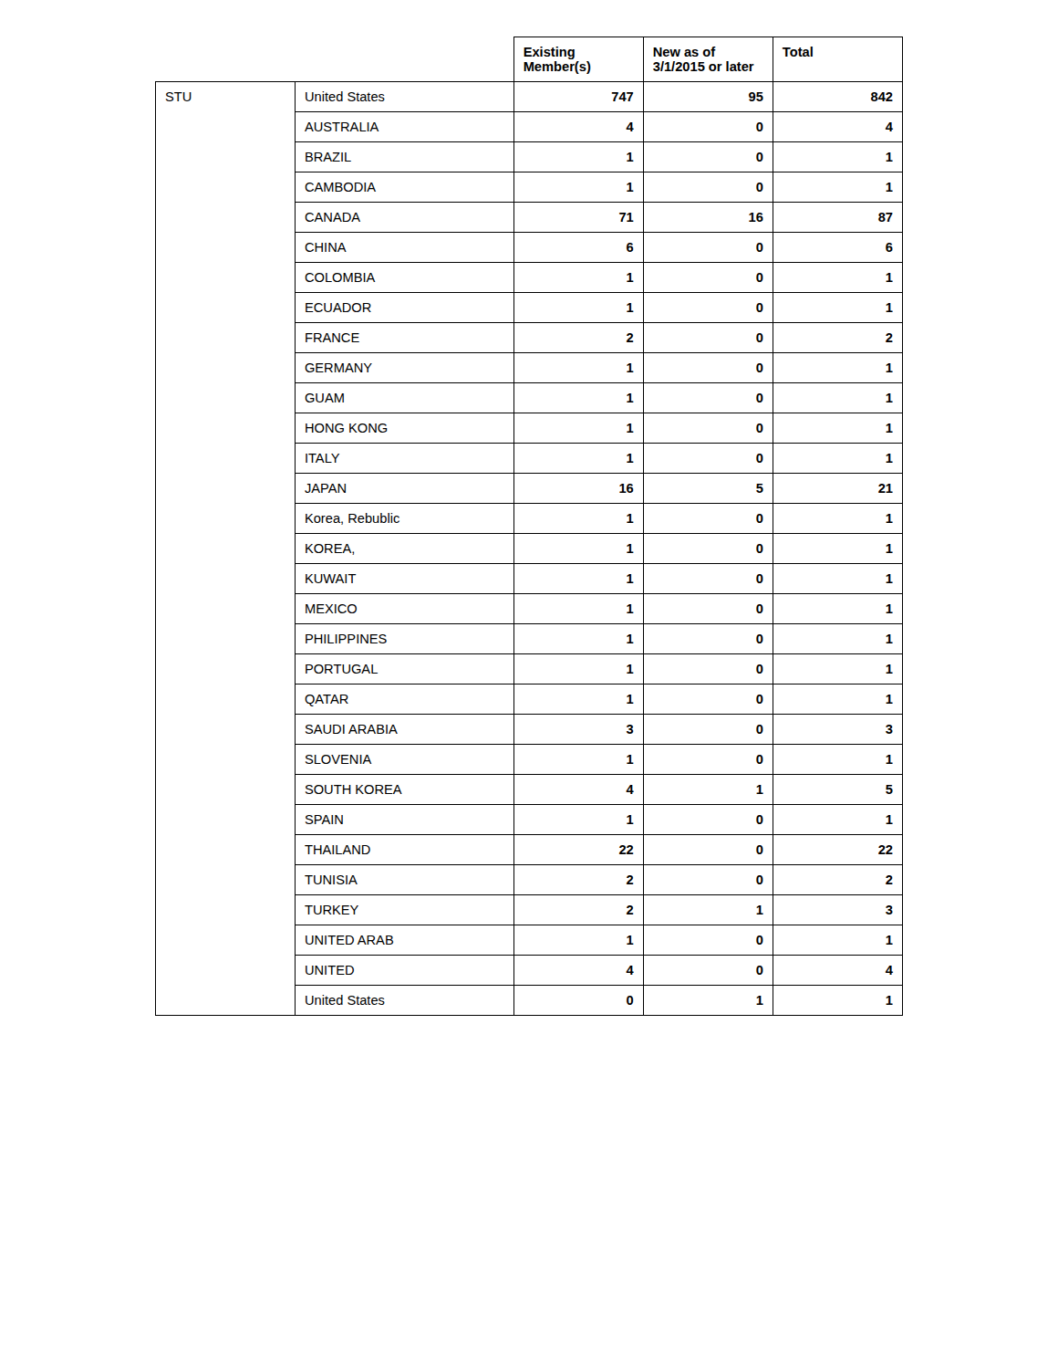| | | Existing Member(s) | New as of 3/1/2015 or later | Total |
| --- | --- | --- | --- | --- |
| STU | United States | 747 | 95 | 842 |
| AUSTRALIA | 4 | 0 | 4 |
| BRAZIL | 1 | 0 | 1 |
| CAMBODIA | 1 | 0 | 1 |
| CANADA | 71 | 16 | 87 |
| CHINA | 6 | 0 | 6 |
| COLOMBIA | 1 | 0 | 1 |
| ECUADOR | 1 | 0 | 1 |
| FRANCE | 2 | 0 | 2 |
| GERMANY | 1 | 0 | 1 |
| GUAM | 1 | 0 | 1 |
| HONG KONG | 1 | 0 | 1 |
| ITALY | 1 | 0 | 1 |
| JAPAN | 16 | 5 | 21 |
| Korea, Rebublic | 1 | 0 | 1 |
| KOREA, | 1 | 0 | 1 |
| KUWAIT | 1 | 0 | 1 |
| MEXICO | 1 | 0 | 1 |
| PHILIPPINES | 1 | 0 | 1 |
| PORTUGAL | 1 | 0 | 1 |
| QATAR | 1 | 0 | 1 |
| SAUDI ARABIA | 3 | 0 | 3 |
| SLOVENIA | 1 | 0 | 1 |
| SOUTH KOREA | 4 | 1 | 5 |
| SPAIN | 1 | 0 | 1 |
| THAILAND | 22 | 0 | 22 |
| TUNISIA | 2 | 0 | 2 |
| TURKEY | 2 | 1 | 3 |
| UNITED ARAB | 1 | 0 | 1 |
| UNITED | 4 | 0 | 4 |
| United States | 0 | 1 | 1 |